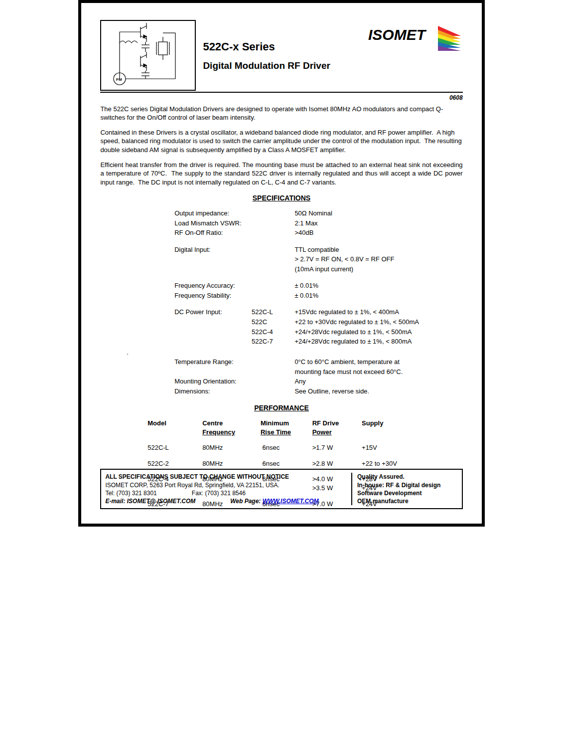FM
522C-x Series
Digital Modulation RF Driver
ISOMET
0608
The 522C series Digital Modulation Drivers are designed to operate with Isomet 80MHz AO modulators and compact Q-switches for the On/Off control of laser beam intensity.
Contained in these Drivers is a crystal oscillator, a wideband balanced diode ring modulator, and RF power amplifier. A high speed, balanced ring modulator is used to switch the carrier amplitude under the control of the modulation input. The resulting double sideband AM signal is subsequently amplified by a Class A MOSFET amplifier.
Efficient heat transfer from the driver is required. The mounting base must be attached to an external heat sink not exceeding a temperature of 70ºC. The supply to the standard 522C driver is internally regulated and thus will accept a wide DC power input range. The DC input is not internally regulated on C-L, C-4 and C-7 variants.
SPECIFICATIONS
| Output impedance: | 50Ω Nominal |
| Load Mismatch VSWR: | 2:1 Max |
| RF On-Off Ratio: | >40dB |
| Digital Input: | TTL compatible |
| | > 2.7V = RF ON, < 0.8V = RF OFF |
| | (10mA input current) |
| Frequency Accuracy: | ± 0.01% |
| Frequency Stability: | ± 0.01% |
| DC Power Input: | 522C-L | +15Vdc regulated to ± 1%, < 400mA |
| | 522C | +22 to +30Vdc regulated to ± 1%, < 500mA |
| | 522C-4 | +24/+28Vdc regulated to ± 1%, < 500mA |
| | 522C-7 | +24/+28Vdc regulated to ± 1%, < 800mA |
.
| Temperature Range: | 0°C to 60°C ambient, temperature at |
| | mounting face must not exceed 60°C. |
| Mounting Orientation: | Any |
| Dimensions: | See Outline, reverse side. |
PERFORMANCE
| Model | Centre | Minimum | RF Drive | Supply |
| --- | --- | --- | --- | --- |
| | Frequency | Rise Time | Power | |
| 522C-L | 80MHz | 6nsec | >1.7 W | +15V |
| 522C-2 | 80MHz | 6nsec | >2.8 W | +22 to +30V |
| 522C-4 | 80MHz | 6nsec | >4.0 W | +28V |
| | | | >3.5 W | +24V |
| 522C-7 | 80MHz | 6nsec | >7.0 W | +24V |
ALL SPECIFICATIONS SUBJECT TO CHANGE WITHOUT NOTICE
ISOMET CORP, 5263 Port Royal Rd, Springfield, VA 22151, USA.
Tel: (703) 321 8301 Fax: (703) 321 8546
E-mail: ISOMET@ ISOMET.COM Web Page: WWW.ISOMET.COM
Quality Assured.
In-house: RF & Digital design
Software Development
OEM manufacture